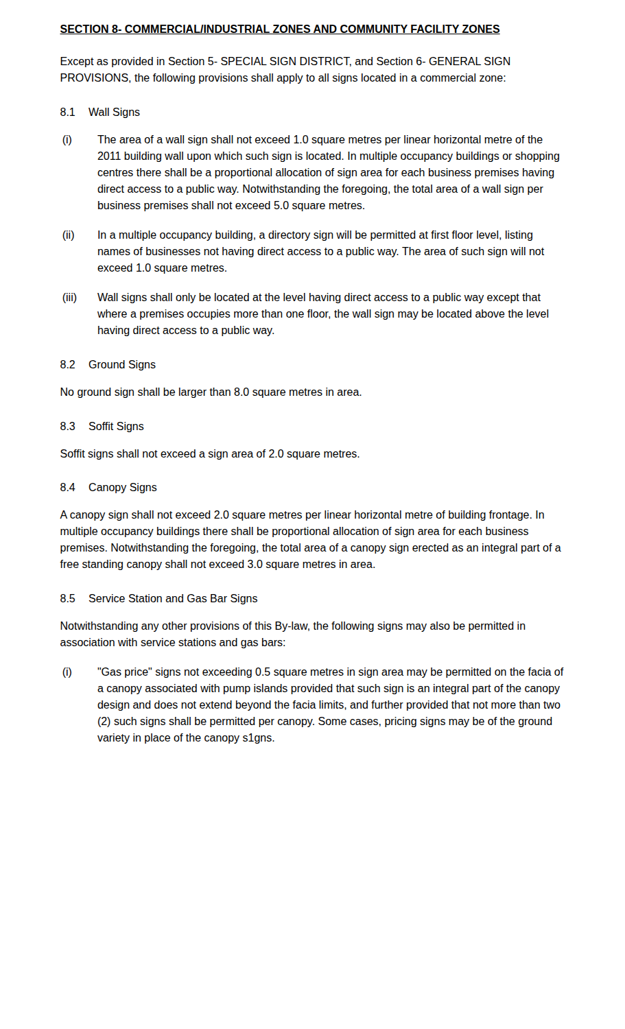SECTION 8- COMMERCIAL/INDUSTRIAL ZONES AND COMMUNITY FACILITY ZONES
Except as provided in Section 5- SPECIAL SIGN DISTRICT, and Section 6- GENERAL SIGN PROVISIONS, the following provisions shall apply to all signs located in a commercial zone:
8.1 Wall Signs
(i)
The area of a wall sign shall not exceed 1.0 square metres per linear horizontal metre of the 2011 building wall upon which such sign is located. In multiple occupancy buildings or shopping centres there shall be a proportional allocation of sign area for each business premises having direct access to a public way. Notwithstanding the foregoing, the total area of a wall sign per business premises shall not exceed 5.0 square metres.
(ii)
In a multiple occupancy building, a directory sign will be permitted at first floor level, listing names of businesses not having direct access to a public way. The area of such sign will not exceed 1.0 square metres.
(iii)
Wall signs shall only be located at the level having direct access to a public way except that where a premises occupies more than one floor, the wall sign may be located above the level having direct access to a public way.
8.2 Ground Signs
No ground sign shall be larger than 8.0 square metres in area.
8.3 Soffit Signs
Soffit signs shall not exceed a sign area of 2.0 square metres.
8.4 Canopy Signs
A canopy sign shall not exceed 2.0 square metres per linear horizontal metre of building frontage. In multiple occupancy buildings there shall be proportional allocation of sign area for each business premises. Notwithstanding the foregoing, the total area of a canopy sign erected as an integral part of a free standing canopy shall not exceed 3.0 square metres in area.
8.5 Service Station and Gas Bar Signs
Notwithstanding any other provisions of this By-law, the following signs may also be permitted in association with service stations and gas bars:
(i)
"Gas price" signs not exceeding 0.5 square metres in sign area may be permitted on the facia of a canopy associated with pump islands provided that such sign is an integral part of the canopy design and does not extend beyond the facia limits, and further provided that not more than two (2) such signs shall be permitted per canopy. Some cases, pricing signs may be of the ground variety in place of the canopy s1gns.